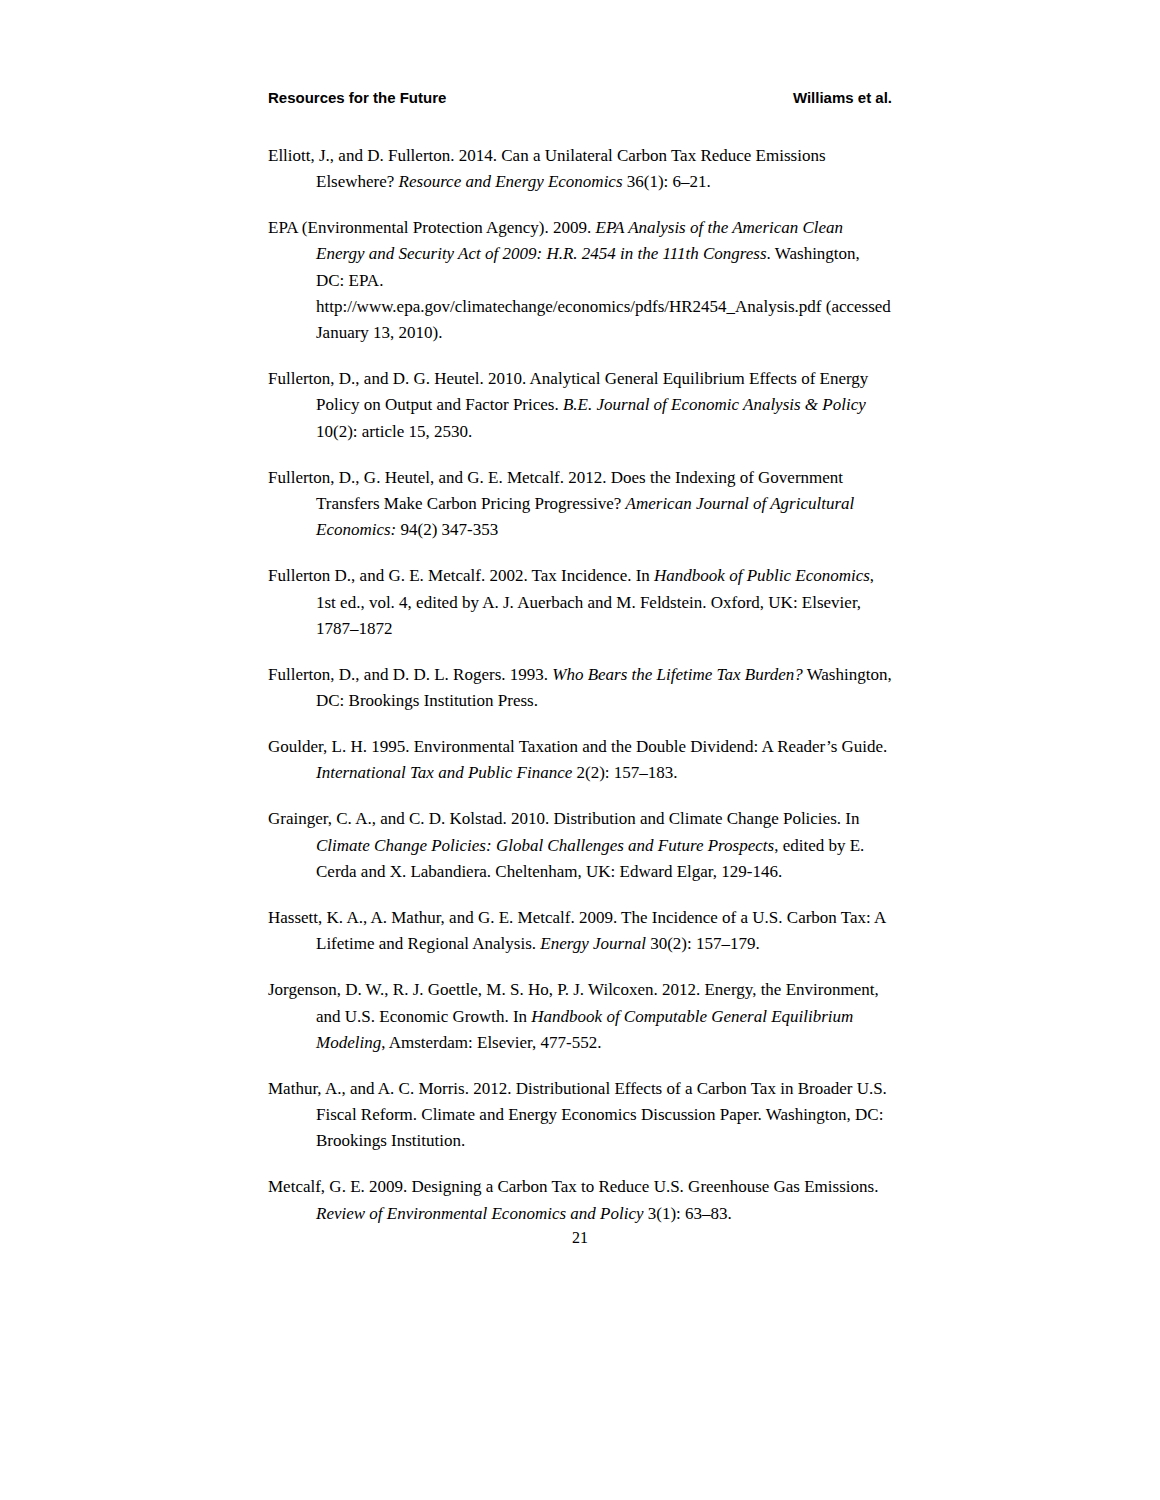Resources for the Future Williams et al.
Elliott, J., and D. Fullerton. 2014. Can a Unilateral Carbon Tax Reduce Emissions Elsewhere? Resource and Energy Economics 36(1): 6–21.
EPA (Environmental Protection Agency). 2009. EPA Analysis of the American Clean Energy and Security Act of 2009: H.R. 2454 in the 111th Congress. Washington, DC: EPA. http://www.epa.gov/climatechange/economics/pdfs/HR2454_Analysis.pdf (accessed January 13, 2010).
Fullerton, D., and D. G. Heutel. 2010. Analytical General Equilibrium Effects of Energy Policy on Output and Factor Prices. B.E. Journal of Economic Analysis & Policy 10(2): article 15, 2530.
Fullerton, D., G. Heutel, and G. E. Metcalf. 2012. Does the Indexing of Government Transfers Make Carbon Pricing Progressive? American Journal of Agricultural Economics: 94(2) 347-353
Fullerton D., and G. E. Metcalf. 2002. Tax Incidence. In Handbook of Public Economics, 1st ed., vol. 4, edited by A. J. Auerbach and M. Feldstein. Oxford, UK: Elsevier, 1787–1872
Fullerton, D., and D. D. L. Rogers. 1993. Who Bears the Lifetime Tax Burden? Washington, DC: Brookings Institution Press.
Goulder, L. H. 1995. Environmental Taxation and the Double Dividend: A Reader’s Guide. International Tax and Public Finance 2(2): 157–183.
Grainger, C. A., and C. D. Kolstad. 2010. Distribution and Climate Change Policies. In Climate Change Policies: Global Challenges and Future Prospects, edited by E. Cerda and X. Labandiera. Cheltenham, UK: Edward Elgar, 129-146.
Hassett, K. A., A. Mathur, and G. E. Metcalf. 2009. The Incidence of a U.S. Carbon Tax: A Lifetime and Regional Analysis. Energy Journal 30(2): 157–179.
Jorgenson, D. W., R. J. Goettle, M. S. Ho, P. J. Wilcoxen. 2012. Energy, the Environment, and U.S. Economic Growth. In Handbook of Computable General Equilibrium Modeling, Amsterdam: Elsevier, 477-552.
Mathur, A., and A. C. Morris. 2012. Distributional Effects of a Carbon Tax in Broader U.S. Fiscal Reform. Climate and Energy Economics Discussion Paper. Washington, DC: Brookings Institution.
Metcalf, G. E. 2009. Designing a Carbon Tax to Reduce U.S. Greenhouse Gas Emissions. Review of Environmental Economics and Policy 3(1): 63–83.
21